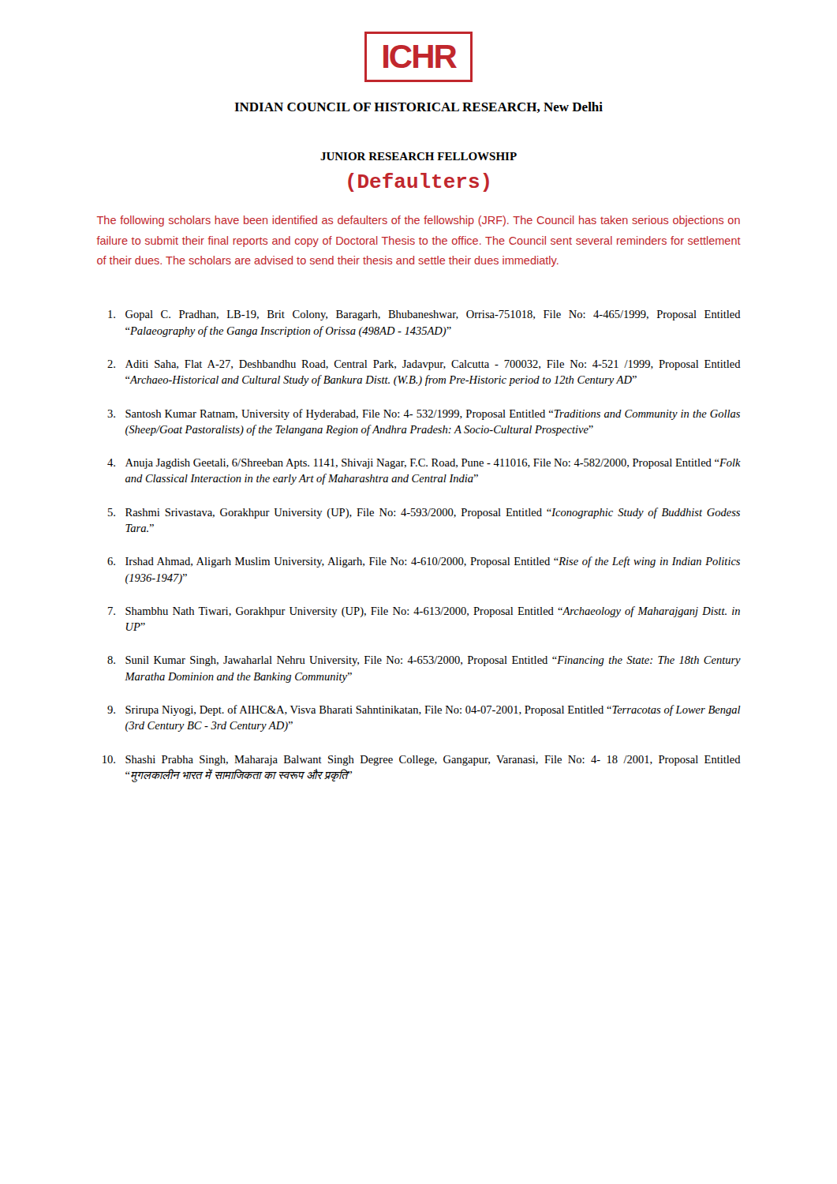ICHR
INDIAN COUNCIL OF HISTORICAL RESEARCH, New Delhi
JUNIOR RESEARCH FELLOWSHIP
(Defaulters)
The following scholars have been identified as defaulters of the fellowship (JRF). The Council has taken serious objections on failure to submit their final reports and copy of Doctoral Thesis to the office. The Council sent several reminders for settlement of their dues. The scholars are advised to send their thesis and settle their dues immediatly.
Gopal C. Pradhan, LB-19, Brit Colony, Baragarh, Bhubaneshwar, Orrisa-751018, File No: 4-465/1999, Proposal Entitled “Palaeography of the Ganga Inscription of Orissa (498AD - 1435AD)”
Aditi Saha, Flat A-27, Deshbandhu Road, Central Park, Jadavpur, Calcutta - 700032, File No: 4-521 /1999, Proposal Entitled “Archaeo-Historical and Cultural Study of Bankura Distt. (W.B.) from Pre-Historic period to 12th Century AD”
Santosh Kumar Ratnam, University of Hyderabad, File No: 4- 532/1999, Proposal Entitled “Traditions and Community in the Gollas (Sheep/Goat Pastoralists) of the Telangana Region of Andhra Pradesh: A Socio-Cultural Prospective”
Anuja Jagdish Geetali, 6/Shreeban Apts. 1141, Shivaji Nagar, F.C. Road, Pune - 411016, File No: 4-582/2000, Proposal Entitled “Folk and Classical Interaction in the early Art of Maharashtra and Central India”
Rashmi Srivastava, Gorakhpur University (UP), File No: 4-593/2000, Proposal Entitled “Iconographic Study of Buddhist Godess Tara.”
Irshad Ahmad, Aligarh Muslim University, Aligarh, File No: 4-610/2000, Proposal Entitled “Rise of the Left wing in Indian Politics (1936-1947)”
Shambhu Nath Tiwari, Gorakhpur University (UP), File No: 4-613/2000, Proposal Entitled “Archaeology of Maharajganj Distt. in UP”
Sunil Kumar Singh, Jawaharlal Nehru University, File No: 4-653/2000, Proposal Entitled “Financing the State: The 18th Century Maratha Dominion and the Banking Community”
Srirupa Niyogi, Dept. of AIHC&A, Visva Bharati Sahntinikatan, File No: 04-07-2001, Proposal Entitled “Terracotas of Lower Bengal (3rd Century BC - 3rd Century AD)”
Shashi Prabha Singh, Maharaja Balwant Singh Degree College, Gangapur, Varanasi, File No: 4- 18 /2001, Proposal Entitled “मुगलकालीन भारत में सामाजिकता का स्वरूप और प्रकृति”